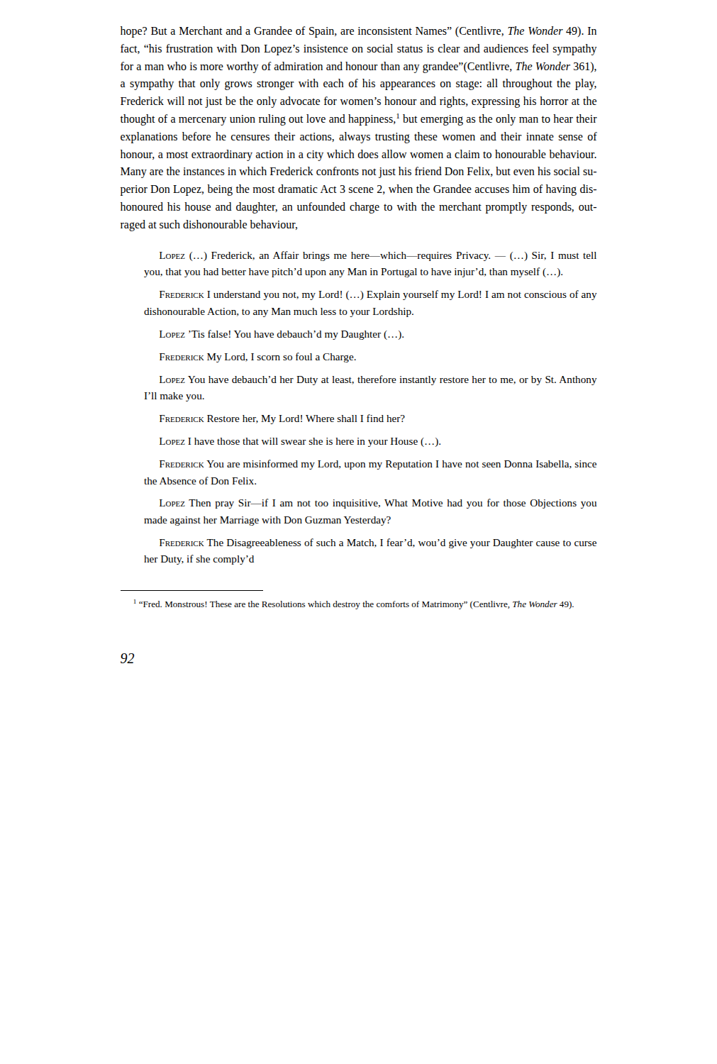hope? But a Merchant and a Grandee of Spain, are inconsistent Names” (Centlivre, The Wonder 49). In fact, “his frustration with Don Lopez’s insistence on social status is clear and audiences feel sympathy for a man who is more worthy of admiration and honour than any grandee”(Centlivre, The Wonder 361), a sympathy that only grows stronger with each of his appearances on stage: all throughout the play, Frederick will not just be the only advocate for women’s honour and rights, expressing his horror at the thought of a mercenary union ruling out love and happiness,1 but emerging as the only man to hear their explanations before he censures their actions, always trusting these women and their innate sense of honour, a most extraordinary action in a city which does allow women a claim to honourable behaviour. Many are the instances in which Frederick confronts not just his friend Don Felix, but even his social superior Don Lopez, being the most dramatic Act 3 scene 2, when the Grandee accuses him of having dishonoured his house and daughter, an unfounded charge to with the merchant promptly responds, outraged at such dishonourable behaviour,
Lopez (…) Frederick, an Affair brings me here—which—requires Privacy. — (…) Sir, I must tell you, that you had better have pitch’d upon any Man in Portugal to have injur’d, than myself (…).
Frederick I understand you not, my Lord! (…) Explain yourself my Lord! I am not conscious of any dishonourable Action, to any Man much less to your Lordship.
Lopez ’Tis false! You have debauch’d my Daughter (…).
Frederick My Lord, I scorn so foul a Charge.
Lopez You have debauch’d her Duty at least, therefore instantly restore her to me, or by St. Anthony I’ll make you.
Frederick Restore her, My Lord! Where shall I find her?
Lopez I have those that will swear she is here in your House (…).
Frederick You are misinformed my Lord, upon my Reputation I have not seen Donna Isabella, since the Absence of Don Felix.
Lopez Then pray Sir—if I am not too inquisitive, What Motive had you for those Objections you made against her Marriage with Don Guzman Yesterday?
Frederick The Disagreeableness of such a Match, I fear’d, wou’d give your Daughter cause to curse her Duty, if she comply’d
1 “Fred. Monstrous! These are the Resolutions which destroy the comforts of Matrimony” (Centlivre, The Wonder 49).
92